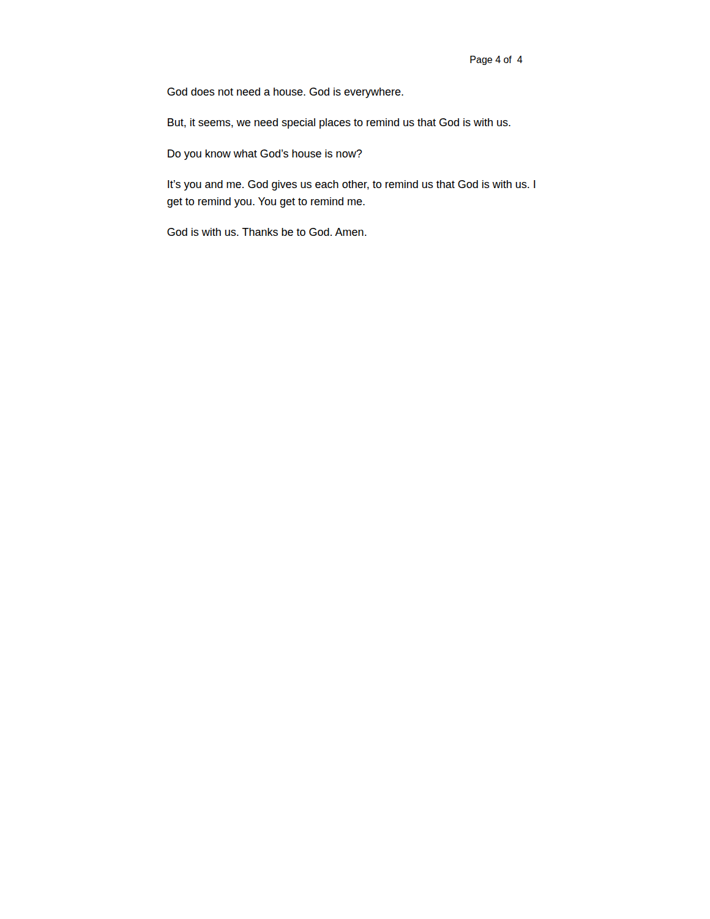Page 4 of 4
God does not need a house. God is everywhere.
But, it seems, we need special places to remind us that God is with us.
Do you know what God’s house is now?
It’s you and me. God gives us each other, to remind us that God is with us. I get to remind you. You get to remind me.
God is with us. Thanks be to God. Amen.